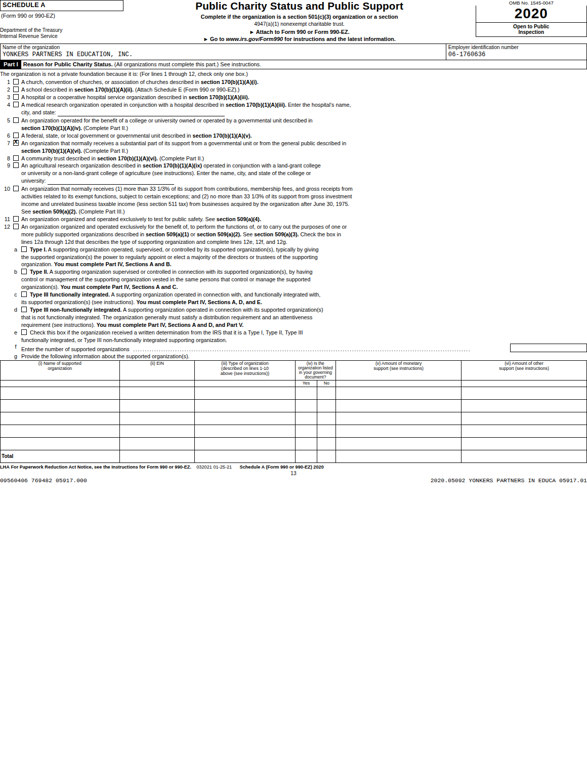| SCHEDULE A (Form 990 or 990-EZ) Department of the Treasury Internal Revenue Service | Public Charity Status and Public Support Complete if the organization is a section 501(c)(3) organization or a section 4947(a)(1) nonexempt charitable trust. ► Attach to Form 990 or Form 990-EZ. ► Go to www.irs.gov/Form990 for instructions and the latest information. | OMB No. 1545-0047 2020 Open to Public Inspection |
| Name of the organization YONKERS PARTNERS IN EDUCATION, INC. | Employer identification number 06-1760636 |
Part I
Reason for Public Charity Status. (All organizations must complete this part.) See instructions.
The organization is not a private foundation because it is: (For lines 1 through 12, check only one box.)
| 1 | | A church, convention of churches, or association of churches described in section 170(b)(1)(A)(i). |
| 2 | | A school described in section 170(b)(1)(A)(ii). (Attach Schedule E (Form 990 or 990-EZ).) |
| 3 | | A hospital or a cooperative hospital service organization described in section 170(b)(1)(A)(iii). |
| 4 | | A medical research organization operated in conjunction with a hospital described in section 170(b)(1)(A)(iii). Enter the hospital's name, |
| | | city, and state: |
| 5 | | An organization operated for the benefit of a college or university owned or operated by a governmental unit described in |
| | | section 170(b)(1)(A)(iv). (Complete Part II.) |
| 6 | | A federal, state, or local government or governmental unit described in section 170(b)(1)(A)(v). |
| 7 | | An organization that normally receives a substantial part of its support from a governmental unit or from the general public described in |
| | | section 170(b)(1)(A)(vi). (Complete Part II.) |
| 8 | | A community trust described in section 170(b)(1)(A)(vi). (Complete Part II.) |
| 9 | | An agricultural research organization described in section 170(b)(1)(A)(ix) operated in conjunction with a land-grant college |
| | | or university or a non-land-grant college of agriculture (see instructions). Enter the name, city, and state of the college or |
| | | university: |
| 10 | | An organization that normally receives (1) more than 33 1/3% of its support from contributions, membership fees, and gross receipts from |
| | | activities related to its exempt functions, subject to certain exceptions; and (2) no more than 33 1/3% of its support from gross investment |
| | | income and unrelated business taxable income (less section 511 tax) from businesses acquired by the organization after June 30, 1975. |
| | | See section 509(a)(2). (Complete Part III.) |
| 11 | | An organization organized and operated exclusively to test for public safety. See section 509(a)(4). |
| 12 | | An organization organized and operated exclusively for the benefit of, to perform the functions of, or to carry out the purposes of one or |
| | | more publicly supported organizations described in section 509(a)(1) or section 509(a)(2). See section 509(a)(3). Check the box in |
| | | lines 12a through 12d that describes the type of supporting organization and complete lines 12e, 12f, and 12g. |
| | a | Type I. A supporting organization operated, supervised, or controlled by its supported organization(s), typically by giving |
| | | the supported organization(s) the power to regularly appoint or elect a majority of the directors or trustees of the supporting |
| | | organization. You must complete Part IV, Sections A and B. |
| | b | Type II. A supporting organization supervised or controlled in connection with its supported organization(s), by having |
| | | control or management of the supporting organization vested in the same persons that control or manage the supported |
| | | organization(s). You must complete Part IV, Sections A and C. |
| | c | Type III functionally integrated. A supporting organization operated in connection with, and functionally integrated with, |
| | | its supported organization(s) (see instructions). You must complete Part IV, Sections A, D, and E. |
| | d | Type III non-functionally integrated. A supporting organization operated in connection with its supported organization(s) |
| | | that is not functionally integrated. The organization generally must satisfy a distribution requirement and an attentiveness |
| | | requirement (see instructions). You must complete Part IV, Sections A and D, and Part V. |
| | e | Check this box if the organization received a written determination from the IRS that it is a Type I, Type II, Type III |
| | | functionally integrated, or Type III non-functionally integrated supporting organization. |
| | f | Enter the number of supported organizations ................................................................................................................................................. | |
| | g | Provide the following information about the supported organization(s). |
| (i) Name of supported organization | (ii) EIN | (iii) Type of organization (described on lines 1-10 above (see instructions)) | (iv) Is the organization listed in your governing document? | (v) Amount of monetary support (see instructions) | (vi) Amount of other support (see instructions) |
| --- | --- | --- | --- | --- | --- |
| | | | Yes | No | | |
| Total | | | | | | |
LHA For Paperwork Reduction Act Notice, see the Instructions for Form 990 or 990-EZ. 032021 01-25-21 Schedule A (Form 990 or 990-EZ) 2020
13
09560406 769482 05917.000 2020.05092 YONKERS PARTNERS IN EDUCA 05917.01